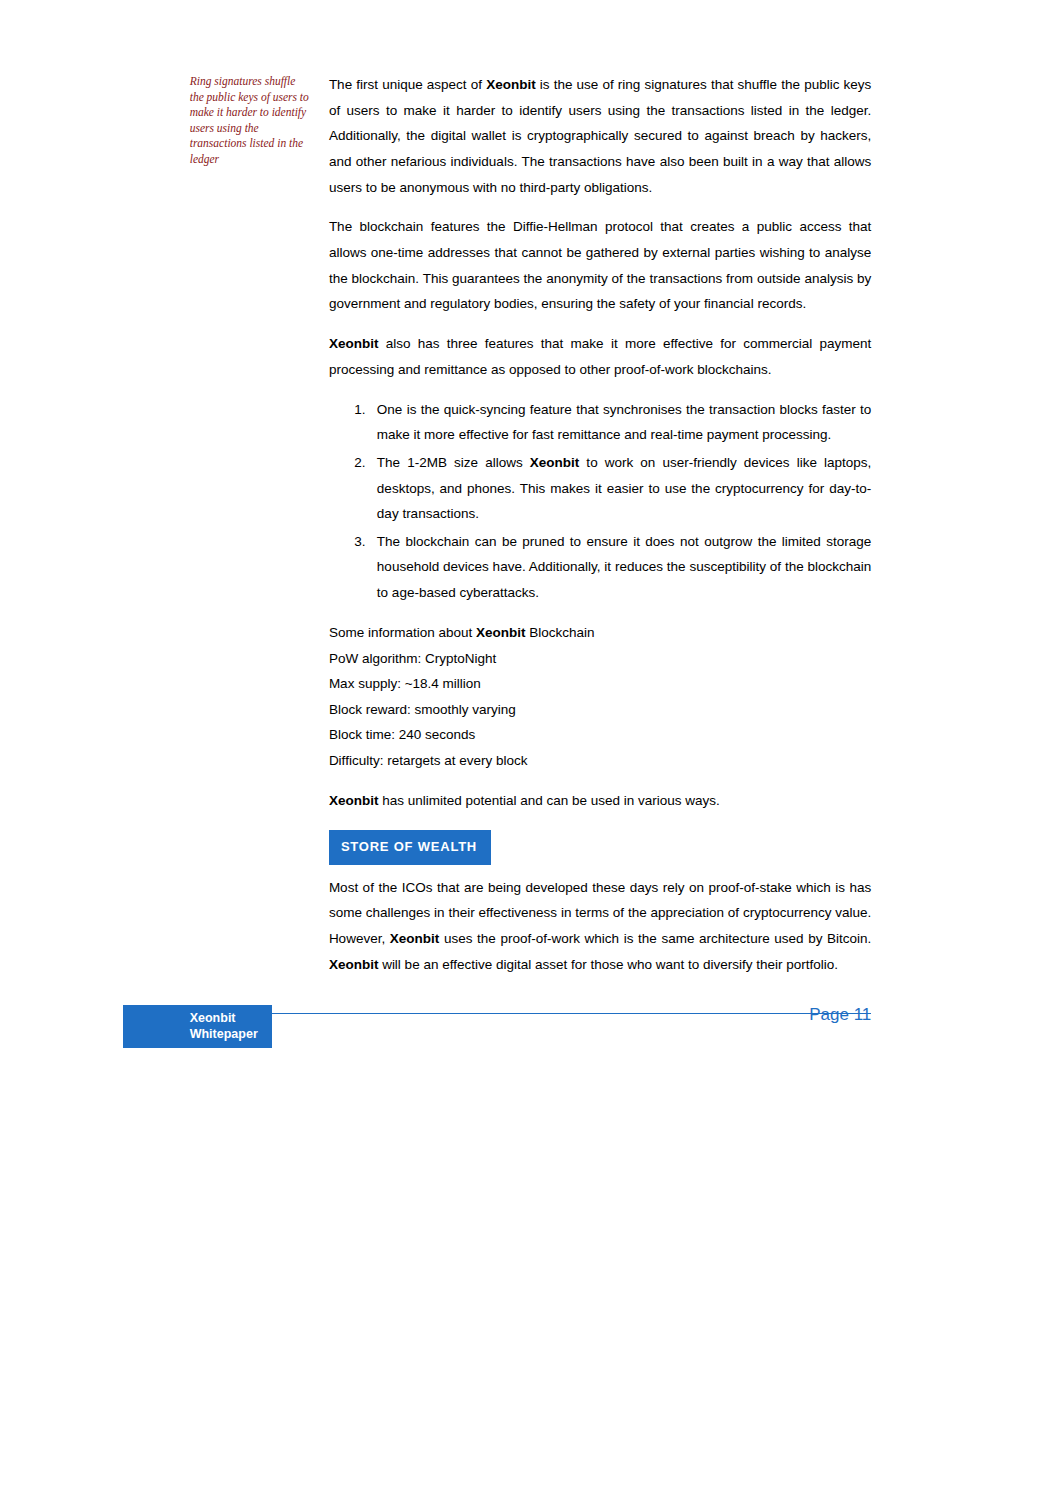Ring signatures shuffle the public keys of users to make it harder to identify users using the transactions listed in the ledger
The first unique aspect of Xeonbit is the use of ring signatures that shuffle the public keys of users to make it harder to identify users using the transactions listed in the ledger. Additionally, the digital wallet is cryptographically secured to against breach by hackers, and other nefarious individuals. The transactions have also been built in a way that allows users to be anonymous with no third-party obligations.
The blockchain features the Diffie-Hellman protocol that creates a public access that allows one-time addresses that cannot be gathered by external parties wishing to analyse the blockchain. This guarantees the anonymity of the transactions from outside analysis by government and regulatory bodies, ensuring the safety of your financial records.
Xeonbit also has three features that make it more effective for commercial payment processing and remittance as opposed to other proof-of-work blockchains.
One is the quick-syncing feature that synchronises the transaction blocks faster to make it more effective for fast remittance and real-time payment processing.
The 1-2MB size allows Xeonbit to work on user-friendly devices like laptops, desktops, and phones. This makes it easier to use the cryptocurrency for day-to-day transactions.
The blockchain can be pruned to ensure it does not outgrow the limited storage household devices have. Additionally, it reduces the susceptibility of the blockchain to age-based cyberattacks.
Some information about Xeonbit Blockchain
PoW algorithm: CryptoNight
Max supply: ~18.4 million
Block reward: smoothly varying
Block time: 240 seconds
Difficulty: retargets at every block
Xeonbit has unlimited potential and can be used in various ways.
STORE OF WEALTH
Most of the ICOs that are being developed these days rely on proof-of-stake which is has some challenges in their effectiveness in terms of the appreciation of cryptocurrency value. However, Xeonbit uses the proof-of-work which is the same architecture used by Bitcoin. Xeonbit will be an effective digital asset for those who want to diversify their portfolio.
Xeonbit
Whitepaper
Page 11